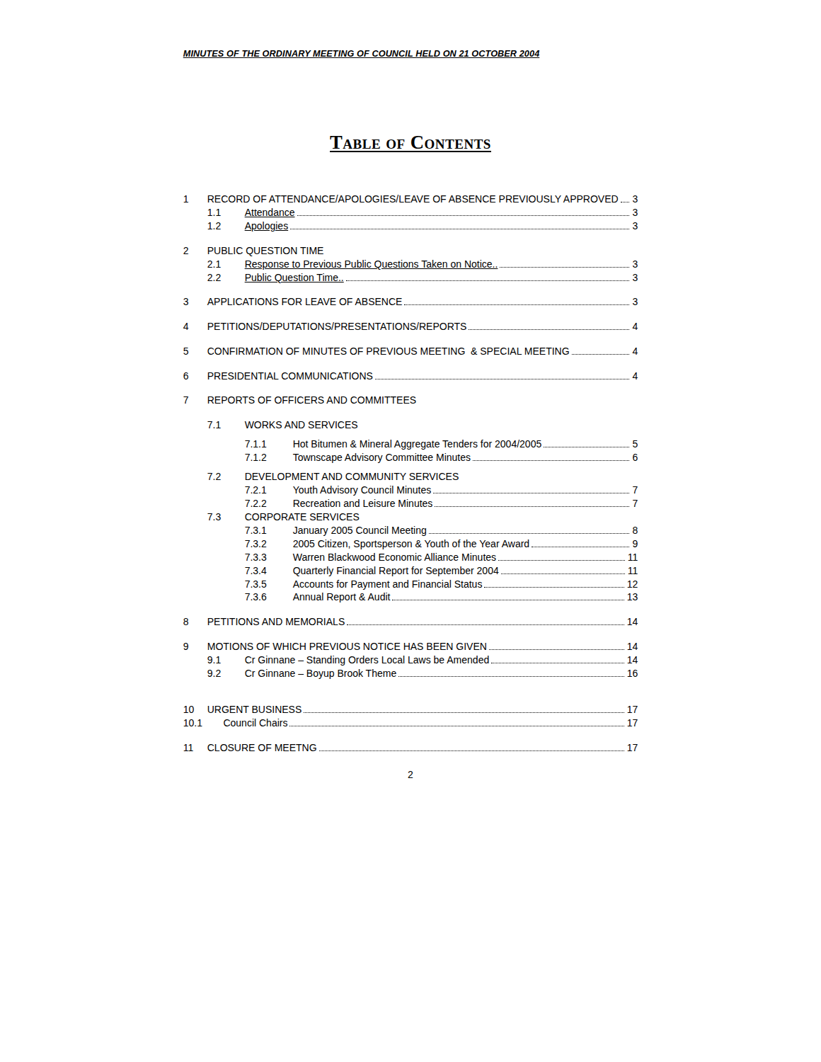MINUTES OF THE ORDINARY MEETING OF COUNCIL HELD ON 21 OCTOBER 2004
Table of Contents
| 1 | RECORD OF ATTENDANCE/APOLOGIES/LEAVE OF ABSENCE PREVIOUSLY APPROVED 3 |
| | 1.1 | Attendance 3 |
| | 1.2 | Apologies 3 |
| 2 | PUBLIC QUESTION TIME |
| | 2.1 | Response to Previous Public Questions Taken on Notice.. 3 |
| | 2.2 | Public Question Time.. 3 |
| 3 | APPLICATIONS FOR LEAVE OF ABSENCE 3 |
| 4 | PETITIONS/DEPUTATIONS/PRESENTATIONS/REPORTS 4 |
| 5 | CONFIRMATION OF MINUTES OF PREVIOUS MEETING & SPECIAL MEETING 4 |
| 6 | PRESIDENTIAL COMMUNICATIONS 4 |
| 7 | REPORTS OF OFFICERS AND COMMITTEES |
| | 7.1 | WORKS AND SERVICES |
| | | 7.1.1 | Hot Bitumen & Mineral Aggregate Tenders for 2004/2005 5 |
| | | 7.1.2 | Townscape Advisory Committee Minutes 6 |
| | 7.2 | DEVELOPMENT AND COMMUNITY SERVICES |
| | | 7.2.1 | Youth Advisory Council Minutes 7 |
| | | 7.2.2 | Recreation and Leisure Minutes 7 |
| | 7.3 | CORPORATE SERVICES |
| | | 7.3.1 | January 2005 Council Meeting 8 |
| | | 7.3.2 | 2005 Citizen, Sportsperson & Youth of the Year Award 9 |
| | | 7.3.3 | Warren Blackwood Economic Alliance Minutes 11 |
| | | 7.3.4 | Quarterly Financial Report for September 2004 11 |
| | | 7.3.5 | Accounts for Payment and Financial Status 12 |
| | | 7.3.6 | Annual Report & Audit 13 |
| 8 | PETITIONS AND MEMORIALS 14 |
| 9 | MOTIONS OF WHICH PREVIOUS NOTICE HAS BEEN GIVEN 14 |
| | 9.1 | Cr Ginnane – Standing Orders Local Laws be Amended 14 |
| | 9.2 | Cr Ginnane – Boyup Brook Theme 16 |
| 10 | URGENT BUSINESS 17 |
| 10.1 | Council Chairs 17 |
| 11 | CLOSURE OF MEETNG 17 |
2